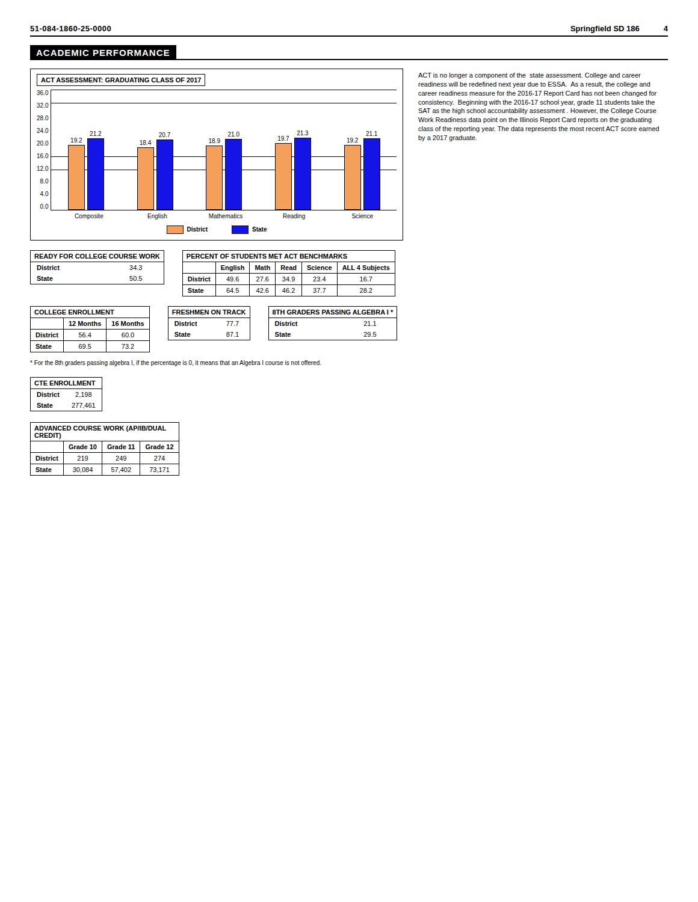51-084-1860-25-0000
Springfield SD 186
4
ACADEMIC PERFORMANCE
ACT ASSESSMENT: GRADUATING CLASS OF 2017
36.0
32.0
28.0
24.0
20.0
16.0
12.0
8.0
4.0
0.0
19.2
21.2
18.4
20.7
18.9
21.0
19.7
21.3
19.2
21.1
Composite
English
Mathematics
Reading
Science
District
State
ACT is no longer a component of the state assessment. College and career readiness will be redefined next year due to ESSA. As a result, the college and career readiness measure for the 2016-17 Report Card has not been changed for consistency. Beginning with the 2016-17 school year, grade 11 students take the SAT as the high school accountability assessment . However, the College Course Work Readiness data point on the Illinois Report Card reports on the graduating class of the reporting year. The data represents the most recent ACT score earned by a 2017 graduate.
READY FOR COLLEGE COURSE WORK
| District | 34.3 |
| State | 50.5 |
PERCENT OF STUDENTS MET ACT BENCHMARKS
| | English | Math | Read | Science | ALL 4 Subjects |
| --- | --- | --- | --- | --- | --- |
| District | 49.6 | 27.6 | 34.9 | 23.4 | 16.7 |
| State | 64.5 | 42.6 | 46.2 | 37.7 | 28.2 |
COLLEGE ENROLLMENT
| | 12 Months | 16 Months |
| --- | --- | --- |
| District | 56.4 | 60.0 |
| State | 69.5 | 73.2 |
FRESHMEN ON TRACK
| District | 77.7 |
| State | 87.1 |
8TH GRADERS PASSING ALGEBRA I *
| District | 21.1 |
| State | 29.5 |
* For the 8th graders passing algebra I, if the percentage is 0, it means that an Algebra I course is not offered.
CTE ENROLLMENT
| District | 2,198 |
| State | 277,461 |
ADVANCED COURSE WORK (AP/IB/DUAL CREDIT)
| | Grade 10 | Grade 11 | Grade 12 |
| --- | --- | --- | --- |
| District | 219 | 249 | 274 |
| State | 30,084 | 57,402 | 73,171 |